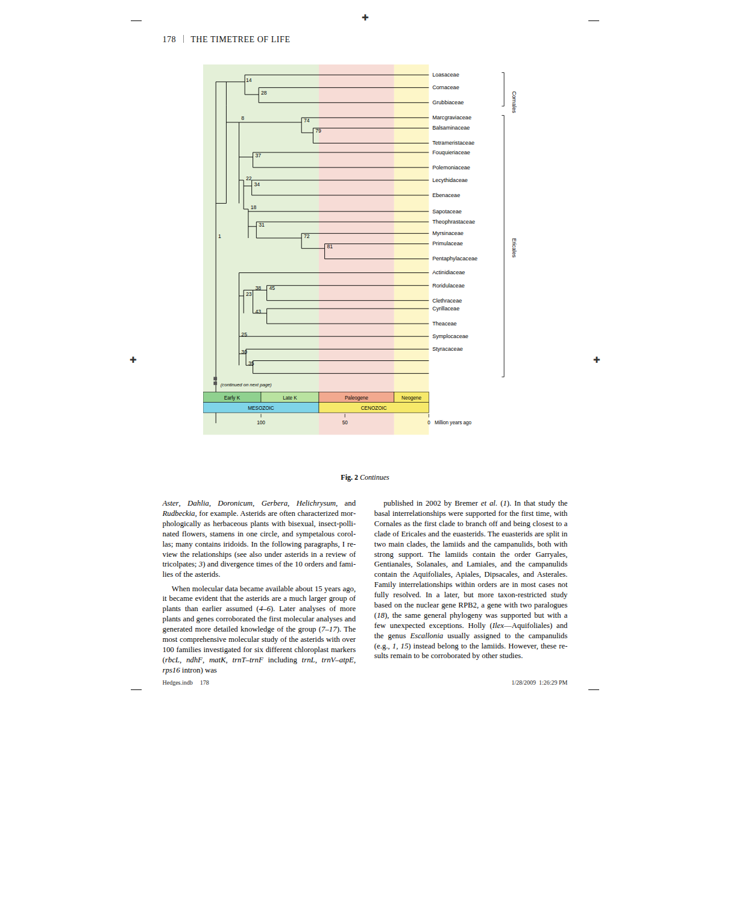✚
✚
✚
178 THE TIMETREE OF LIFE
1 8 14 28 74 79 37 22 34 18 31 72 81 23 38 45 43 25 30 35 Loasaceae Cornaceae Grubbiaceae Marcgraviaceae Balsaminaceae Tetrameristaceae Fouquieriaceae Polemoniaceae Lecythidaceae Ebenaceae Sapotaceae Theophrastaceae Myrsinaceae Primulaceae Pentaphylacaceae Actinidiaceae Roridulaceae Clethraceae Cyrillaceae Theaceae Symplocaceae Styracaceae Cornales Ericales (continued on next page) Early K Late K Paleogene Neogene MESOZOIC CENOZOIC 100 50 0 Million years ago
Fig. 2 Continues
Aster, Dahlia, Doronicum, Gerbera, Helichrysum, and Rudbeckia, for example. Asterids are often characterized morphologically as herbaceous plants with bisexual, insect-pollinated flowers, stamens in one circle, and sympetalous corollas; many contains iridoids. In the following paragraphs, I review the relationships (see also under asterids in a review of tricolpates; 3) and divergence times of the 10 orders and families of the asterids.
When molecular data became available about 15 years ago, it became evident that the asterids are a much larger group of plants than earlier assumed (4–6). Later analyses of more plants and genes corroborated the first molecular analyses and generated more detailed knowledge of the group (7–17). The most comprehensive molecular study of the asterids with over 100 families investigated for six different chloroplast markers (rbcL, ndhF, matK, trnT–trnF including trnL, trnV–atpE, rps16 intron) was
published in 2002 by Bremer et al. (1). In that study the basal interrelationships were supported for the first time, with Cornales as the first clade to branch off and being closest to a clade of Ericales and the euasterids. The euasterids are split in two main clades, the lamiids and the campanulids, both with strong support. The lamiids contain the order Garryales, Gentianales, Solanales, and Lamiales, and the campanulids contain the Aquifoliales, Apiales, Dipsacales, and Asterales. Family interrelationships within orders are in most cases not fully resolved. In a later, but more taxon-restricted study based on the nuclear gene RPB2, a gene with two paralogues (18), the same general phylogeny was supported but with a few unexpected exceptions. Holly (Ilex—Aquifoliales) and the genus Escallonia usually assigned to the campanulids (e.g., 1, 15) instead belong to the lamiids. However, these results remain to be corroborated by other studies.
Hedges.indb 178
1/28/2009 1:26:29 PM